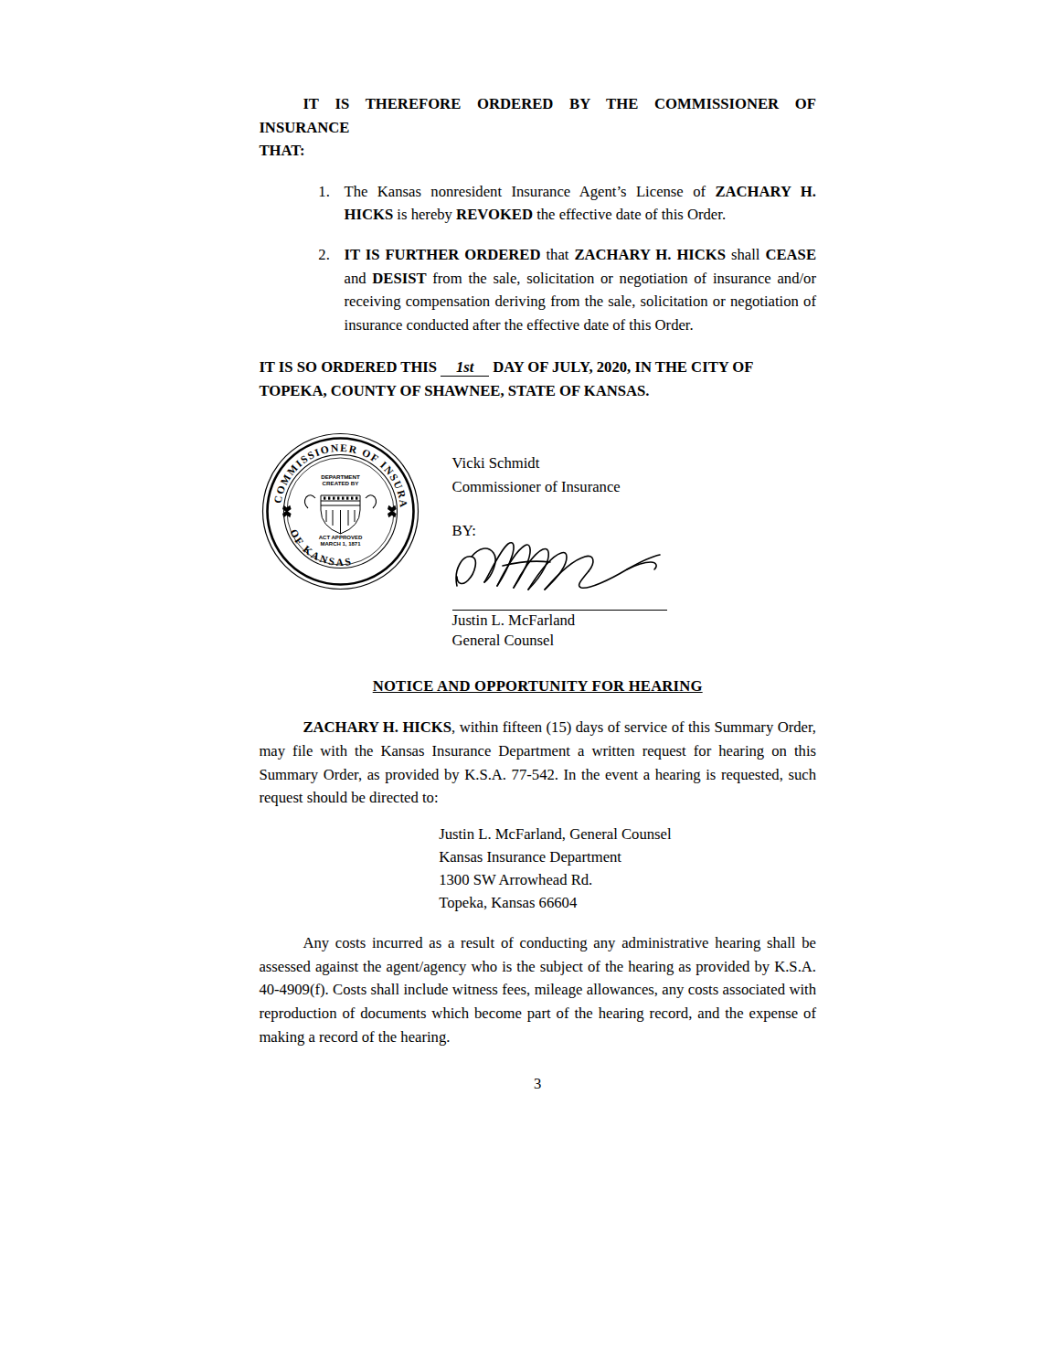IT IS THEREFORE ORDERED BY THE COMMISSIONER OF INSURANCE THAT:
The Kansas nonresident Insurance Agent’s License of ZACHARY H. HICKS is hereby REVOKED the effective date of this Order.
IT IS FURTHER ORDERED that ZACHARY H. HICKS shall CEASE and DESIST from the sale, solicitation or negotiation of insurance and/or receiving compensation deriving from the sale, solicitation or negotiation of insurance conducted after the effective date of this Order.
IT IS SO ORDERED THIS 1st DAY OF JULY, 2020, IN THE CITY OF TOPEKA, COUNTY OF SHAWNEE, STATE OF KANSAS.
COMMISSIONER OF INSURANCE OF KANSAS DEPARTMENT CREATED BY ACT APPROVED MARCH 1, 1871
Vicki Schmidt
Commissioner of Insurance
BY:
Justin L. McFarland
General Counsel
NOTICE AND OPPORTUNITY FOR HEARING
ZACHARY H. HICKS, within fifteen (15) days of service of this Summary Order, may file with the Kansas Insurance Department a written request for hearing on this Summary Order, as provided by K.S.A. 77-542. In the event a hearing is requested, such request should be directed to:
Justin L. McFarland, General Counsel
Kansas Insurance Department
1300 SW Arrowhead Rd.
Topeka, Kansas 66604
Any costs incurred as a result of conducting any administrative hearing shall be assessed against the agent/agency who is the subject of the hearing as provided by K.S.A. 40-4909(f). Costs shall include witness fees, mileage allowances, any costs associated with reproduction of documents which become part of the hearing record, and the expense of making a record of the hearing.
3